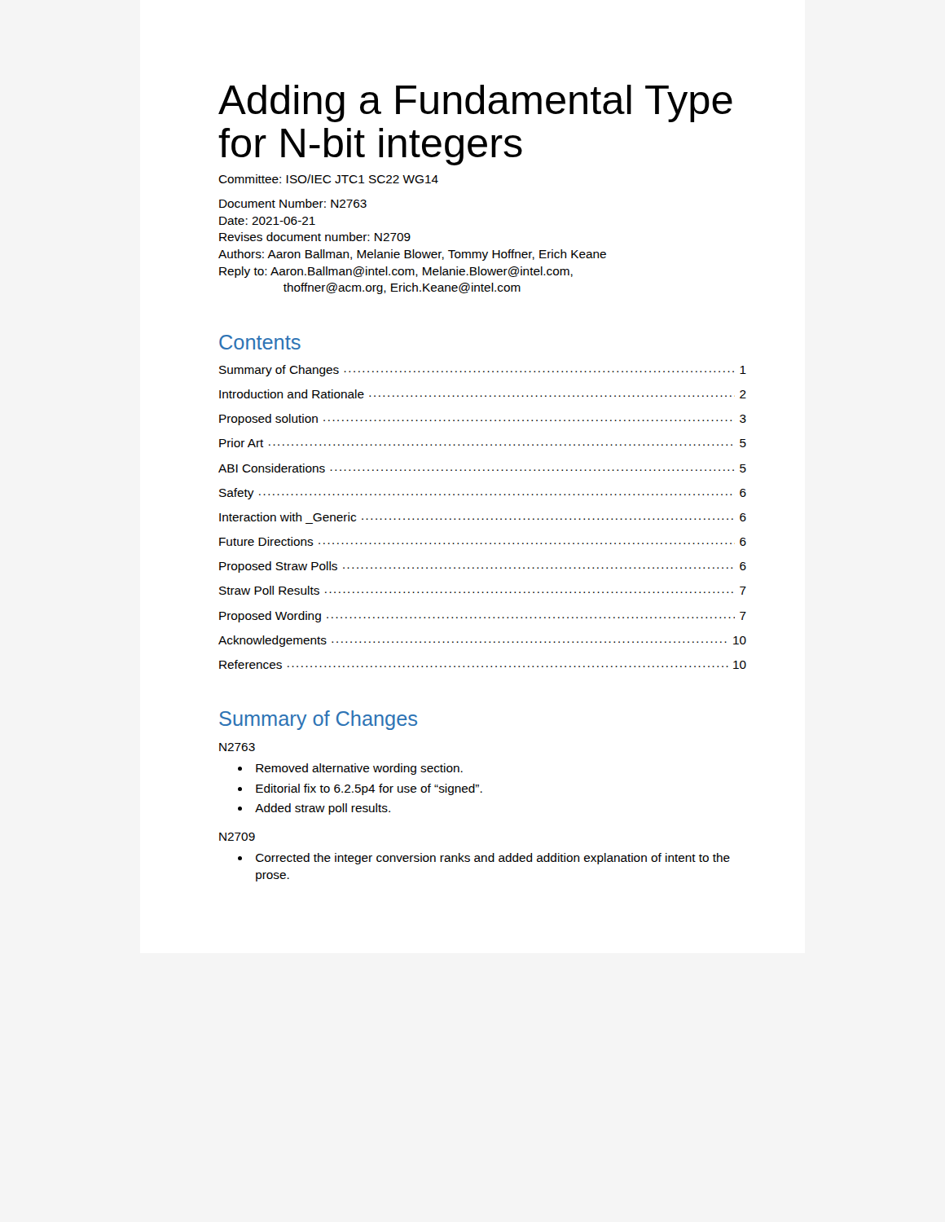Adding a Fundamental Type for N-bit integers
Committee: ISO/IEC JTC1 SC22 WG14
Document Number: N2763
Date: 2021-06-21
Revises document number: N2709
Authors: Aaron Ballman, Melanie Blower, Tommy Hoffner, Erich Keane
Reply to: Aaron.Ballman@intel.com, Melanie.Blower@intel.com,
thoffner@acm.org, Erich.Keane@intel.com
Contents
Summary of Changes........................................................................................................................... 1
Introduction and Rationale............................................................................................................. 2
Proposed solution............................................................................................................................. 3
Prior Art............................................................................................................................................. 5
ABI Considerations........................................................................................................................... 5
Safety............................................................................................................................................... 6
Interaction with _Generic............................................................................................................... 6
Future Directions............................................................................................................................. 6
Proposed Straw Polls....................................................................................................................... 6
Straw Poll Results............................................................................................................................. 7
Proposed Wording.......................................................................................................................... 7
Acknowledgements......................................................................................................................... 10
References....................................................................................................................................... 10
Summary of Changes
N2763
Removed alternative wording section.
Editorial fix to 6.2.5p4 for use of “signed”.
Added straw poll results.
N2709
Corrected the integer conversion ranks and added addition explanation of intent to the prose.